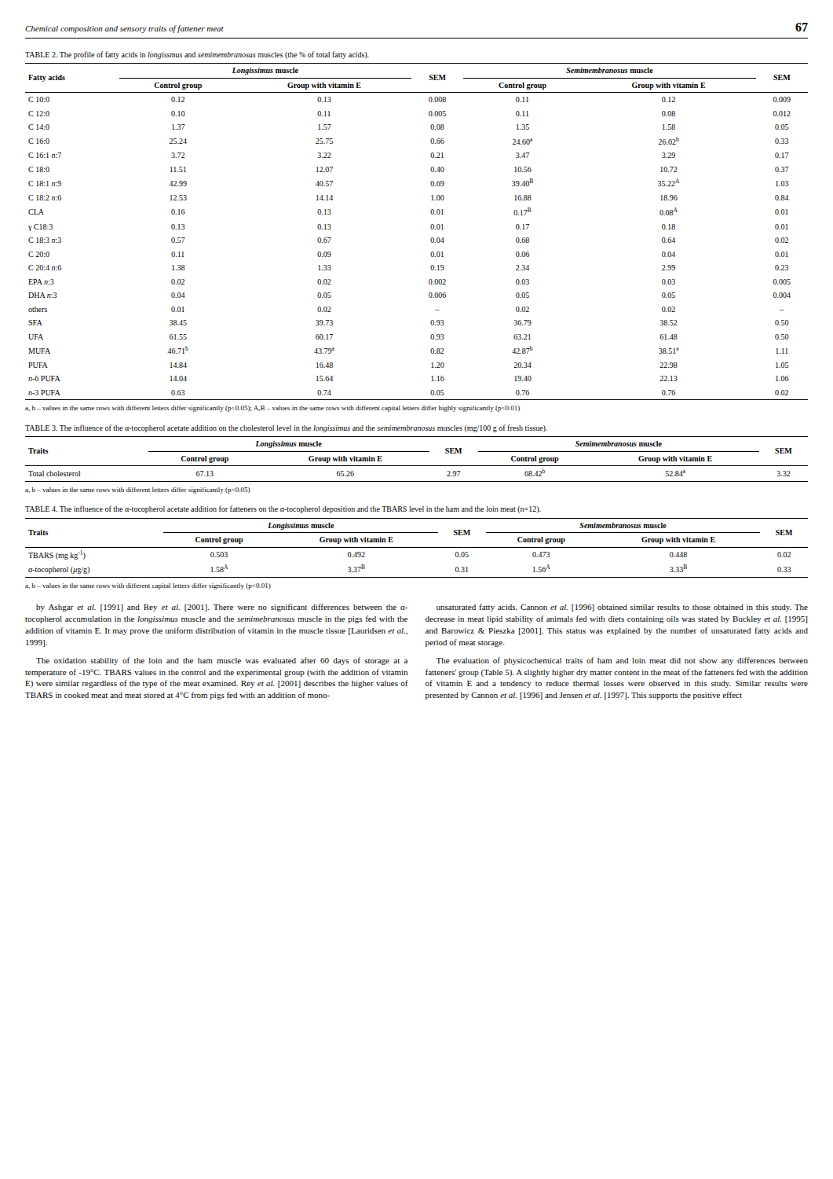Chemical composition and sensory traits of fattener meat
67
TABLE 2. The profile of fatty acids in longissmus and semimembranosus muscles (the % of total fatty acids).
| Fatty acids | Longissimus muscle | SEM | Semimembranosus muscle | SEM |
| --- | --- | --- | --- | --- |
| Control group | Group with vitamin E | Control group | Group with vitamin E |
| C 10:0 | 0.12 | 0.13 | 0.008 | 0.11 | 0.12 | 0.009 |
| C 12:0 | 0.10 | 0.11 | 0.005 | 0.11 | 0.08 | 0.012 |
| C 14:0 | 1.37 | 1.57 | 0.08 | 1.35 | 1.58 | 0.05 |
| C 16:0 | 25.24 | 25.75 | 0.66 | 24.60 a | 26.02 b | 0.33 |
| C 16:1 n :7 | 3.72 | 3.22 | 0.21 | 3.47 | 3.29 | 0.17 |
| C 18:0 | 11.51 | 12.07 | 0.40 | 10.56 | 10.72 | 0.37 |
| C 18:1 n :9 | 42.99 | 40.57 | 0.69 | 39.40 B | 35.22 A | 1.03 |
| C 18:2 n :6 | 12.53 | 14.14 | 1.00 | 16.88 | 18.96 | 0.84 |
| CLA | 0.16 | 0.13 | 0.01 | 0.17 B | 0.08 A | 0.01 |
| γ C18:3 | 0.13 | 0.13 | 0.01 | 0.17 | 0.18 | 0.01 |
| C 18:3 n :3 | 0.57 | 0.67 | 0.04 | 0.68 | 0.64 | 0.02 |
| C 20:0 | 0.11 | 0.09 | 0.01 | 0.06 | 0.04 | 0.01 |
| C 20:4 n :6 | 1.38 | 1.33 | 0.19 | 2.34 | 2.99 | 0.23 |
| EPA n :3 | 0.02 | 0.02 | 0.002 | 0.03 | 0.03 | 0.005 |
| DHA n :3 | 0.04 | 0.05 | 0.006 | 0.05 | 0.05 | 0.004 |
| others | 0.01 | 0.02 | – | 0.02 | 0.02 | – |
| SFA | 38.45 | 39.73 | 0.93 | 36.79 | 38.52 | 0.50 |
| UFA | 61.55 | 60.17 | 0.93 | 63.21 | 61.48 | 0.50 |
| MUFA | 46.71 b | 43.79 a | 0.82 | 42.87 b | 38.51 a | 1.11 |
| PUFA | 14.84 | 16.48 | 1.20 | 20.34 | 22.98 | 1.05 |
| n -6 PUFA | 14.04 | 15.64 | 1.16 | 19.40 | 22.13 | 1.06 |
| n -3 PUFA | 0.63 | 0.74 | 0.05 | 0.76 | 0.76 | 0.02 |
a, b – values in the same rows with different letters differ significantly (p<0.05); A,B – values in the same rows with different capital letters differ highly significantly (p<0.01)
TABLE 3. The influence of the α-tocopherol acetate addition on the cholesterol level in the longissimus and the semimembranosus muscles (mg/100 g of fresh tissue).
| Traits | Longissimus muscle | SEM | Semimembranosus muscle | SEM |
| --- | --- | --- | --- | --- |
| Control group | Group with vitamin E | Control group | Group with vitamin E |
| Total cholesterol | 67.13 | 65.26 | 2.97 | 68.42 b | 52.84 a | 3.32 |
a, b – values in the same rows with different letters differ significantly (p<0.05)
TABLE 4. The influence of the α-tocopherol acetate addition for fatteners on the α-tocopherol deposition and the TBARS level in the ham and the loin meat (n=12).
| Traits | Longissimus muscle | SEM | Semimembranosus muscle | SEM |
| --- | --- | --- | --- | --- |
| Control group | Group with vitamin E | Control group | Group with vitamin E |
| TBARS (mg kg -1 ) | 0.503 | 0.492 | 0.05 | 0.473 | 0.448 | 0.02 |
| α-tocopherol ( μ g/g) | 1.58 A | 3.37 B | 0.31 | 1.56 A | 3.33 B | 0.33 |
a, b – values in the same rows with different capital letters differ significantly (p<0.01)
by Ashgar et al. [1991] and Rey et al. [2001]. There were no significant differences between the α-tocopherol accumulation in the longissimus muscle and the semimebranosus muscle in the pigs fed with the addition of vitamin E. It may prove the uniform distribution of vitamin in the muscle tissue [Lauridsen et al., 1999].
The oxidation stability of the loin and the ham muscle was evaluated after 60 days of storage at a temperature of -19°C. TBARS values in the control and the experimental group (with the addition of vitamin E) were similar regardless of the type of the meat examined. Rey et al. [2001] describes the higher values of TBARS in cooked meat and meat stored at 4°C from pigs fed with an addition of mono-
unsaturated fatty acids. Cannon et al. [1996] obtained similar results to those obtained in this study. The decrease in meat lipid stability of animals fed with diets containing oils was stated by Buckley et al. [1995] and Barowicz & Pieszka [2001]. This status was explained by the number of unsaturated fatty acids and period of meat storage.
The evaluation of physicochemical traits of ham and loin meat did not show any differences between fatteners' group (Table 5). A slightly higher dry matter content in the meat of the fatteners fed with the addition of vitamin E and a tendency to reduce thermal losses were observed in this study. Similar results were presented by Cannon et al. [1996] and Jensen et al. [1997]. This supports the positive effect